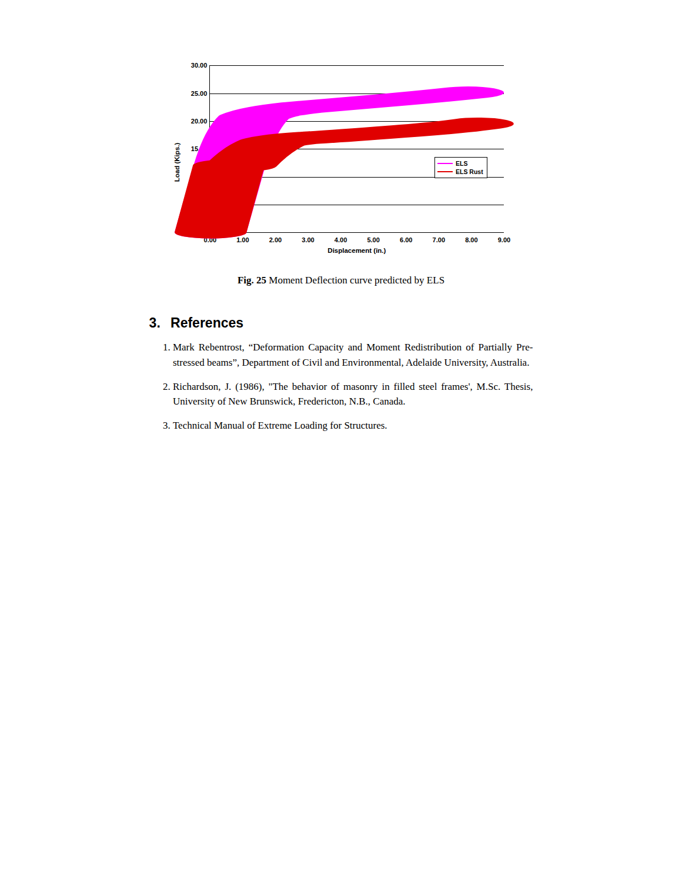Load (Kips.)
30.00 25.00 20.00 15.00 10.00 5.00 0.00 0.00 1.00 2.00 3.00 4.00 5.00 6.00 7.00 8.00 9.00
ELS
ELS Rust
Displacement (in.)
Fig. 25 Moment Deflection curve predicted by ELS
3. References
Mark Rebentrost, “Deformation Capacity and Moment Redistribution of Partially Pre-stressed beams”, Department of Civil and Environmental, Adelaide University, Australia.
Richardson, J. (1986), "The behavior of masonry in filled steel frames', M.Sc. Thesis, University of New Brunswick, Fredericton, N.B., Canada.
Technical Manual of Extreme Loading for Structures.